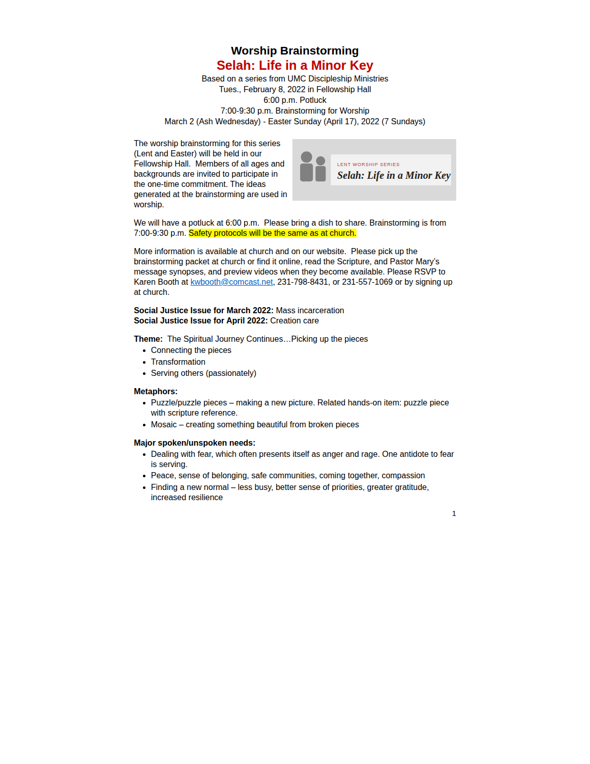Worship Brainstorming
Selah: Life in a Minor Key
Based on a series from UMC Discipleship Ministries
Tues., February 8, 2022 in Fellowship Hall
6:00 p.m. Potluck
7:00-9:30 p.m. Brainstorming for Worship
March 2 (Ash Wednesday) - Easter Sunday (April 17), 2022 (7 Sundays)
The worship brainstorming for this series (Lent and Easter) will be held in our Fellowship Hall. Members of all ages and backgrounds are invited to participate in the one-time commitment. The ideas generated at the brainstorming are used in worship.
We will have a potluck at 6:00 p.m. Please bring a dish to share. Brainstorming is from 7:00-9:30 p.m. Safety protocols will be the same as at church.
More information is available at church and on our website. Please pick up the brainstorming packet at church or find it online, read the Scripture, and Pastor Mary’s message synopses, and preview videos when they become available. Please RSVP to Karen Booth at kwbooth@comcast.net, 231-798-8431, or 231-557-1069 or by signing up at church.
Social Justice Issue for March 2022: Mass incarceration
Social Justice Issue for April 2022: Creation care
Theme: The Spiritual Journey Continues…Picking up the pieces
Connecting the pieces
Transformation
Serving others (passionately)
Metaphors:
Puzzle/puzzle pieces – making a new picture. Related hands-on item: puzzle piece with scripture reference.
Mosaic – creating something beautiful from broken pieces
Major spoken/unspoken needs:
Dealing with fear, which often presents itself as anger and rage. One antidote to fear is serving.
Peace, sense of belonging, safe communities, coming together, compassion
Finding a new normal – less busy, better sense of priorities, greater gratitude, increased resilience
1